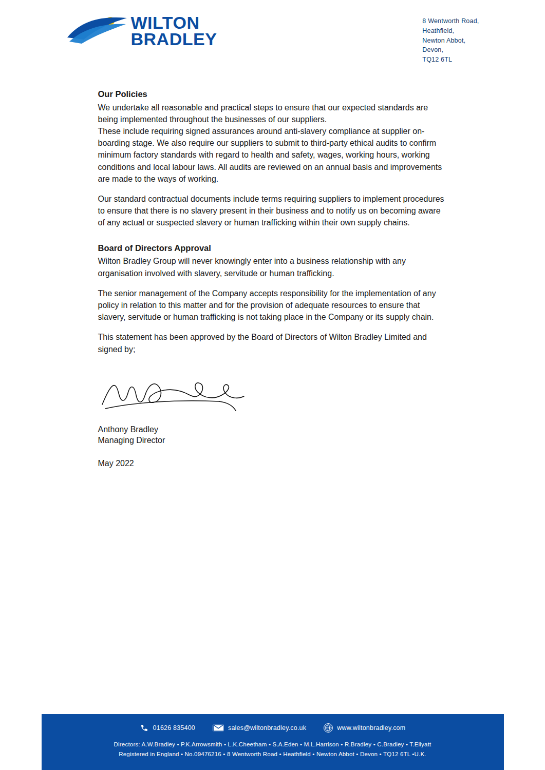WILTON BRADLEY
8 Wentworth Road,
Heathfield,
Newton Abbot,
Devon,
TQ12 6TL
Our Policies
We undertake all reasonable and practical steps to ensure that our expected standards are being implemented throughout the businesses of our suppliers.
These include requiring signed assurances around anti-slavery compliance at supplier on-boarding stage. We also require our suppliers to submit to third-party ethical audits to confirm minimum factory standards with regard to health and safety, wages, working hours, working conditions and local labour laws. All audits are reviewed on an annual basis and improvements are made to the ways of working.
Our standard contractual documents include terms requiring suppliers to implement procedures to ensure that there is no slavery present in their business and to notify us on becoming aware of any actual or suspected slavery or human trafficking within their own supply chains.
Board of Directors Approval
Wilton Bradley Group will never knowingly enter into a business relationship with any organisation involved with slavery, servitude or human trafficking.
The senior management of the Company accepts responsibility for the implementation of any policy in relation to this matter and for the provision of adequate resources to ensure that slavery, servitude or human trafficking is not taking place in the Company or its supply chain.
This statement has been approved by the Board of Directors of Wilton Bradley Limited and signed by;
Anthony Bradley Managing Director
May 2022
01626 835400 sales@wiltonbradley.co.uk www.wiltonbradley.com
Directors: A.W.Bradley • P.K.Arrowsmith • L.K.Cheetham • S.A.Eden • M.L.Harrison • R.Bradley • C.Bradley • T.Ellyatt Registered in England • No.09476216 • 8 Wentworth Road • Heathfield • Newton Abbot • Devon • TQ12 6TL •U.K.